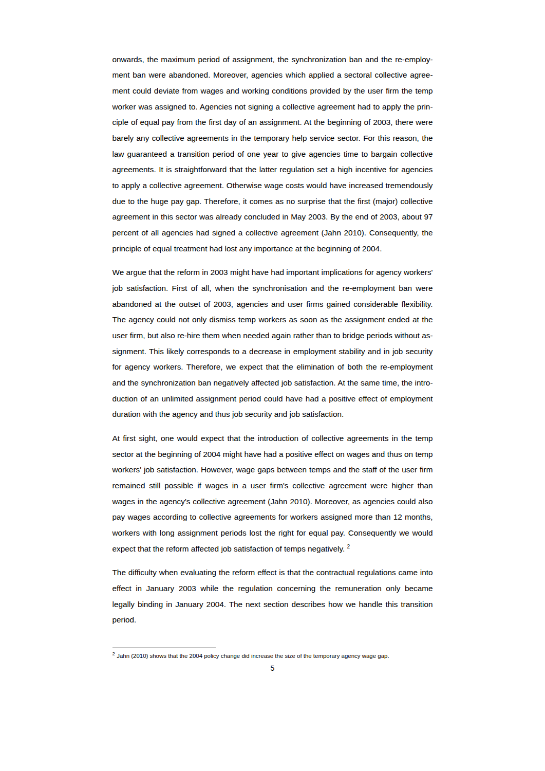onwards, the maximum period of assignment, the synchronization ban and the re-employment ban were abandoned. Moreover, agencies which applied a sectoral collective agreement could deviate from wages and working conditions provided by the user firm the temp worker was assigned to. Agencies not signing a collective agreement had to apply the principle of equal pay from the first day of an assignment. At the beginning of 2003, there were barely any collective agreements in the temporary help service sector. For this reason, the law guaranteed a transition period of one year to give agencies time to bargain collective agreements. It is straightforward that the latter regulation set a high incentive for agencies to apply a collective agreement. Otherwise wage costs would have increased tremendously due to the huge pay gap. Therefore, it comes as no surprise that the first (major) collective agreement in this sector was already concluded in May 2003. By the end of 2003, about 97 percent of all agencies had signed a collective agreement (Jahn 2010). Consequently, the principle of equal treatment had lost any importance at the beginning of 2004.
We argue that the reform in 2003 might have had important implications for agency workers' job satisfaction. First of all, when the synchronisation and the re-employment ban were abandoned at the outset of 2003, agencies and user firms gained considerable flexibility. The agency could not only dismiss temp workers as soon as the assignment ended at the user firm, but also re-hire them when needed again rather than to bridge periods without assignment. This likely corresponds to a decrease in employment stability and in job security for agency workers. Therefore, we expect that the elimination of both the re-employment and the synchronization ban negatively affected job satisfaction. At the same time, the introduction of an unlimited assignment period could have had a positive effect of employment duration with the agency and thus job security and job satisfaction.
At first sight, one would expect that the introduction of collective agreements in the temp sector at the beginning of 2004 might have had a positive effect on wages and thus on temp workers' job satisfaction. However, wage gaps between temps and the staff of the user firm remained still possible if wages in a user firm's collective agreement were higher than wages in the agency's collective agreement (Jahn 2010). Moreover, as agencies could also pay wages according to collective agreements for workers assigned more than 12 months, workers with long assignment periods lost the right for equal pay. Consequently we would expect that the reform affected job satisfaction of temps negatively. 2
The difficulty when evaluating the reform effect is that the contractual regulations came into effect in January 2003 while the regulation concerning the remuneration only became legally binding in January 2004. The next section describes how we handle this transition period.
2Jahn (2010) shows that the 2004 policy change did increase the size of the temporary agency wage gap.
5